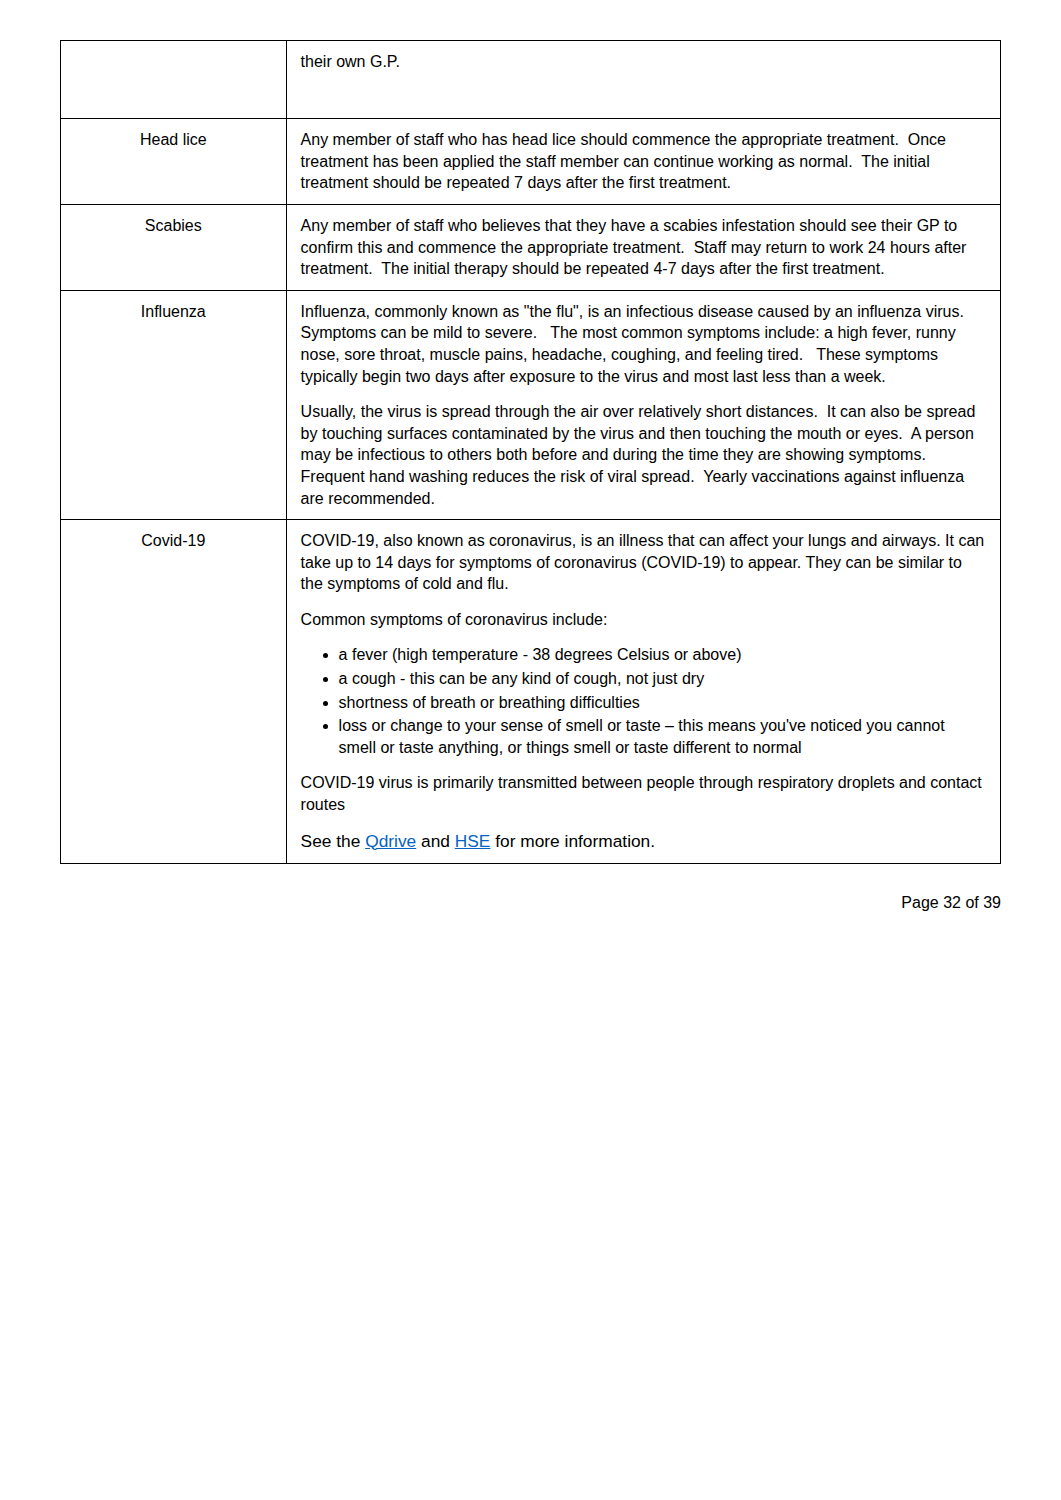| | their own G.P. |
| Head lice | Any member of staff who has head lice should commence the appropriate treatment. Once treatment has been applied the staff member can continue working as normal. The initial treatment should be repeated 7 days after the first treatment. |
| Scabies | Any member of staff who believes that they have a scabies infestation should see their GP to confirm this and commence the appropriate treatment. Staff may return to work 24 hours after treatment. The initial therapy should be repeated 4-7 days after the first treatment. |
| Influenza | Influenza, commonly known as "the flu", is an infectious disease caused by an influenza virus. Symptoms can be mild to severe. The most common symptoms include: a high fever, runny nose, sore throat, muscle pains, headache, coughing, and feeling tired. These symptoms typically begin two days after exposure to the virus and most last less than a week. Usually, the virus is spread through the air over relatively short distances. It can also be spread by touching surfaces contaminated by the virus and then touching the mouth or eyes. A person may be infectious to others both before and during the time they are showing symptoms. Frequent hand washing reduces the risk of viral spread. Yearly vaccinations against influenza are recommended. |
| Covid-19 | COVID-19, also known as coronavirus, is an illness that can affect your lungs and airways. It can take up to 14 days for symptoms of coronavirus (COVID-19) to appear. They can be similar to the symptoms of cold and flu. Common symptoms of coronavirus include: a fever (high temperature - 38 degrees Celsius or above) a cough - this can be any kind of cough, not just dry shortness of breath or breathing difficulties loss or change to your sense of smell or taste – this means you've noticed you cannot smell or taste anything, or things smell or taste different to normal COVID-19 virus is primarily transmitted between people through respiratory droplets and contact routes See the Qdrive and HSE for more information. |
Page 32 of 39